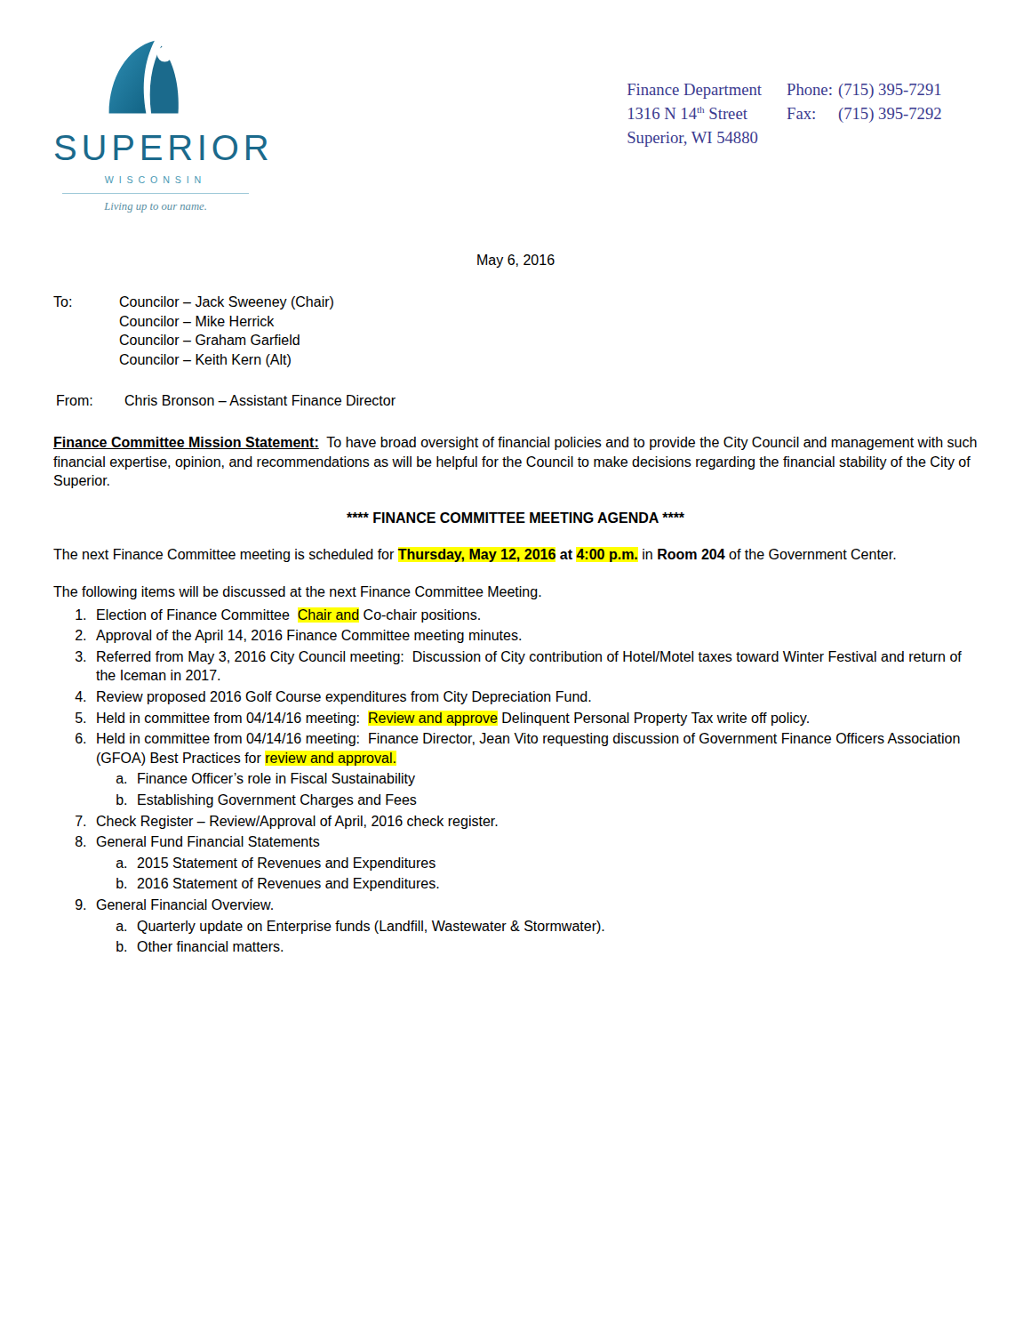SUPERIOR
WISCONSIN
Living up to our name.
Finance Department
1316 N 14th Street
Superior, WI 54880
Phone:(715) 395-7291
Fax:(715) 395-7292
May 6, 2016
| To: | Councilor – Jack Sweeney (Chair) |
| | Councilor – Mike Herrick |
| | Councilor – Graham Garfield |
| | Councilor – Keith Kern (Alt) |
| From: | Chris Bronson – Assistant Finance Director |
Finance Committee Mission Statement: To have broad oversight of financial policies and to provide the City Council and management with such financial expertise, opinion, and recommendations as will be helpful for the Council to make decisions regarding the financial stability of the City of Superior.
**** FINANCE COMMITTEE MEETING AGENDA ****
The next Finance Committee meeting is scheduled for Thursday, May 12, 2016 at 4:00 p.m. in Room 204 of the Government Center.
The following items will be discussed at the next Finance Committee Meeting.
Election of Finance Committee Chair and Co-chair positions.
Approval of the April 14, 2016 Finance Committee meeting minutes.
Referred from May 3, 2016 City Council meeting: Discussion of City contribution of Hotel/Motel taxes toward Winter Festival and return of the Iceman in 2017.
Review proposed 2016 Golf Course expenditures from City Depreciation Fund.
Held in committee from 04/14/16 meeting: Review and approve Delinquent Personal Property Tax write off policy.
Held in committee from 04/14/16 meeting: Finance Director, Jean Vito requesting discussion of Government Finance Officers Association (GFOA) Best Practices for review and approval.
Finance Officer’s role in Fiscal Sustainability
Establishing Government Charges and Fees
Check Register – Review/Approval of April, 2016 check register.
General Fund Financial Statements
2015 Statement of Revenues and Expenditures
2016 Statement of Revenues and Expenditures.
General Financial Overview.
Quarterly update on Enterprise funds (Landfill, Wastewater & Stormwater).
Other financial matters.